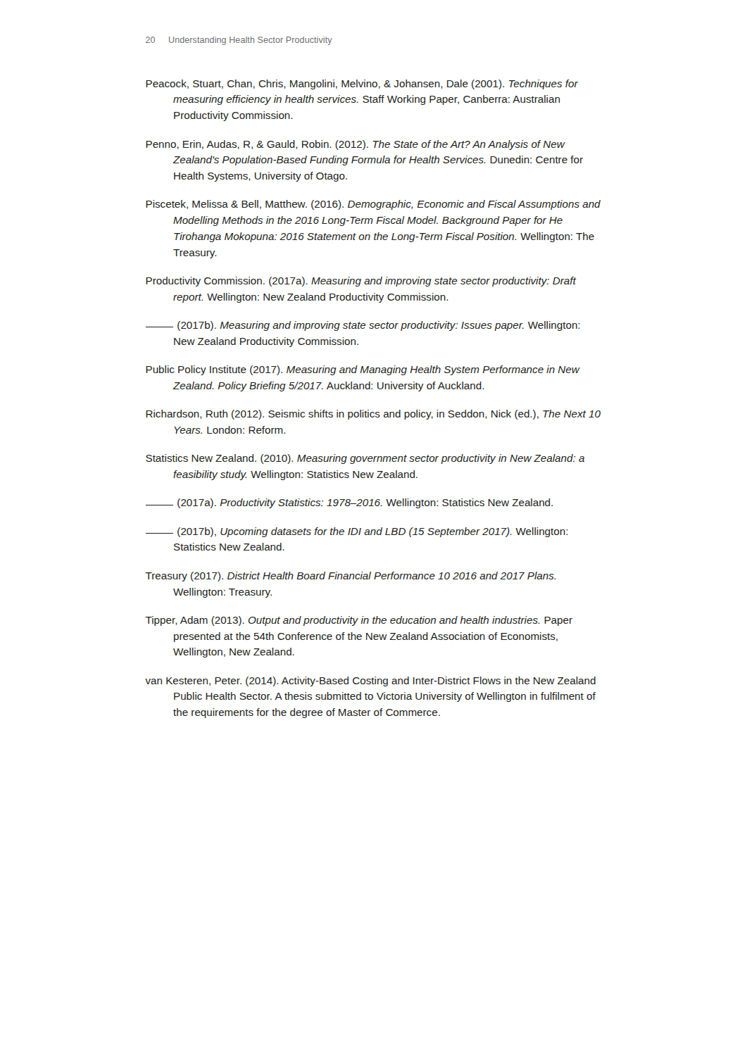20 Understanding Health Sector Productivity
Peacock, Stuart, Chan, Chris, Mangolini, Melvino, & Johansen, Dale (2001). Techniques for measuring efficiency in health services. Staff Working Paper, Canberra: Australian Productivity Commission.
Penno, Erin, Audas, R, & Gauld, Robin. (2012). The State of the Art? An Analysis of New Zealand's Population-Based Funding Formula for Health Services. Dunedin: Centre for Health Systems, University of Otago.
Piscetek, Melissa & Bell, Matthew. (2016). Demographic, Economic and Fiscal Assumptions and Modelling Methods in the 2016 Long-Term Fiscal Model. Background Paper for He Tirohanga Mokopuna: 2016 Statement on the Long-Term Fiscal Position. Wellington: The Treasury.
Productivity Commission. (2017a). Measuring and improving state sector productivity: Draft report. Wellington: New Zealand Productivity Commission.
(2017b). Measuring and improving state sector productivity: Issues paper. Wellington: New Zealand Productivity Commission.
Public Policy Institute (2017). Measuring and Managing Health System Performance in New Zealand. Policy Briefing 5/2017. Auckland: University of Auckland.
Richardson, Ruth (2012). Seismic shifts in politics and policy, in Seddon, Nick (ed.), The Next 10 Years. London: Reform.
Statistics New Zealand. (2010). Measuring government sector productivity in New Zealand: a feasibility study. Wellington: Statistics New Zealand.
(2017a). Productivity Statistics: 1978–2016. Wellington: Statistics New Zealand.
(2017b), Upcoming datasets for the IDI and LBD (15 September 2017). Wellington: Statistics New Zealand.
Treasury (2017). District Health Board Financial Performance 10 2016 and 2017 Plans. Wellington: Treasury.
Tipper, Adam (2013). Output and productivity in the education and health industries. Paper presented at the 54th Conference of the New Zealand Association of Economists, Wellington, New Zealand.
van Kesteren, Peter. (2014). Activity-Based Costing and Inter-District Flows in the New Zealand Public Health Sector. A thesis submitted to Victoria University of Wellington in fulfilment of the requirements for the degree of Master of Commerce.